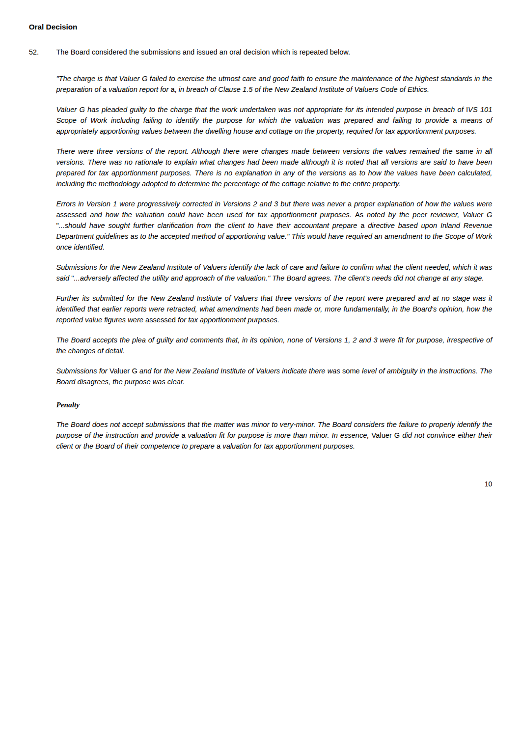Oral Decision
52.
The Board considered the submissions and issued an oral decision which is repeated below.
"The charge is that Valuer G failed to exercise the utmost care and good faith to ensure the maintenance of the highest standards in the preparation of a valuation report for a, in breach of Clause 1.5 of the New Zealand Institute of Valuers Code of Ethics.
Valuer G has pleaded guilty to the charge that the work undertaken was not appropriate for its intended purpose in breach of IVS 101 Scope of Work including failing to identify the purpose for which the valuation was prepared and failing to provide a means of appropriately apportioning values between the dwelling house and cottage on the property, required for tax apportionment purposes.
There were three versions of the report. Although there were changes made between versions the values remained the same in all versions. There was no rationale to explain what changes had been made although it is noted that all versions are said to have been prepared for tax apportionment purposes. There is no explanation in any of the versions as to how the values have been calculated, including the methodology adopted to determine the percentage of the cottage relative to the entire property.
Errors in Version 1 were progressively corrected in Versions 2 and 3 but there was never a proper explanation of how the values were assessed and how the valuation could have been used for tax apportionment purposes. As noted by the peer reviewer, Valuer G "...should have sought further clarification from the client to have their accountant prepare a directive based upon Inland Revenue Department guidelines as to the accepted method of apportioning value." This would have required an amendment to the Scope of Work once identified.
Submissions for the New Zealand Institute of Valuers identify the lack of care and failure to confirm what the client needed, which it was said "...adversely affected the utility and approach of the valuation." The Board agrees. The client's needs did not change at any stage.
Further its submitted for the New Zealand Institute of Valuers that three versions of the report were prepared and at no stage was it identified that earlier reports were retracted, what amendments had been made or, more fundamentally, in the Board's opinion, how the reported value figures were assessed for tax apportionment purposes.
The Board accepts the plea of guilty and comments that, in its opinion, none of Versions 1, 2 and 3 were fit for purpose, irrespective of the changes of detail.
Submissions for Valuer G and for the New Zealand Institute of Valuers indicate there was some level of ambiguity in the instructions. The Board disagrees, the purpose was clear.
Penalty
The Board does not accept submissions that the matter was minor to very-minor. The Board considers the failure to properly identify the purpose of the instruction and provide a valuation fit for purpose is more than minor. In essence, Valuer G did not convince either their client or the Board of their competence to prepare a valuation for tax apportionment purposes.
10